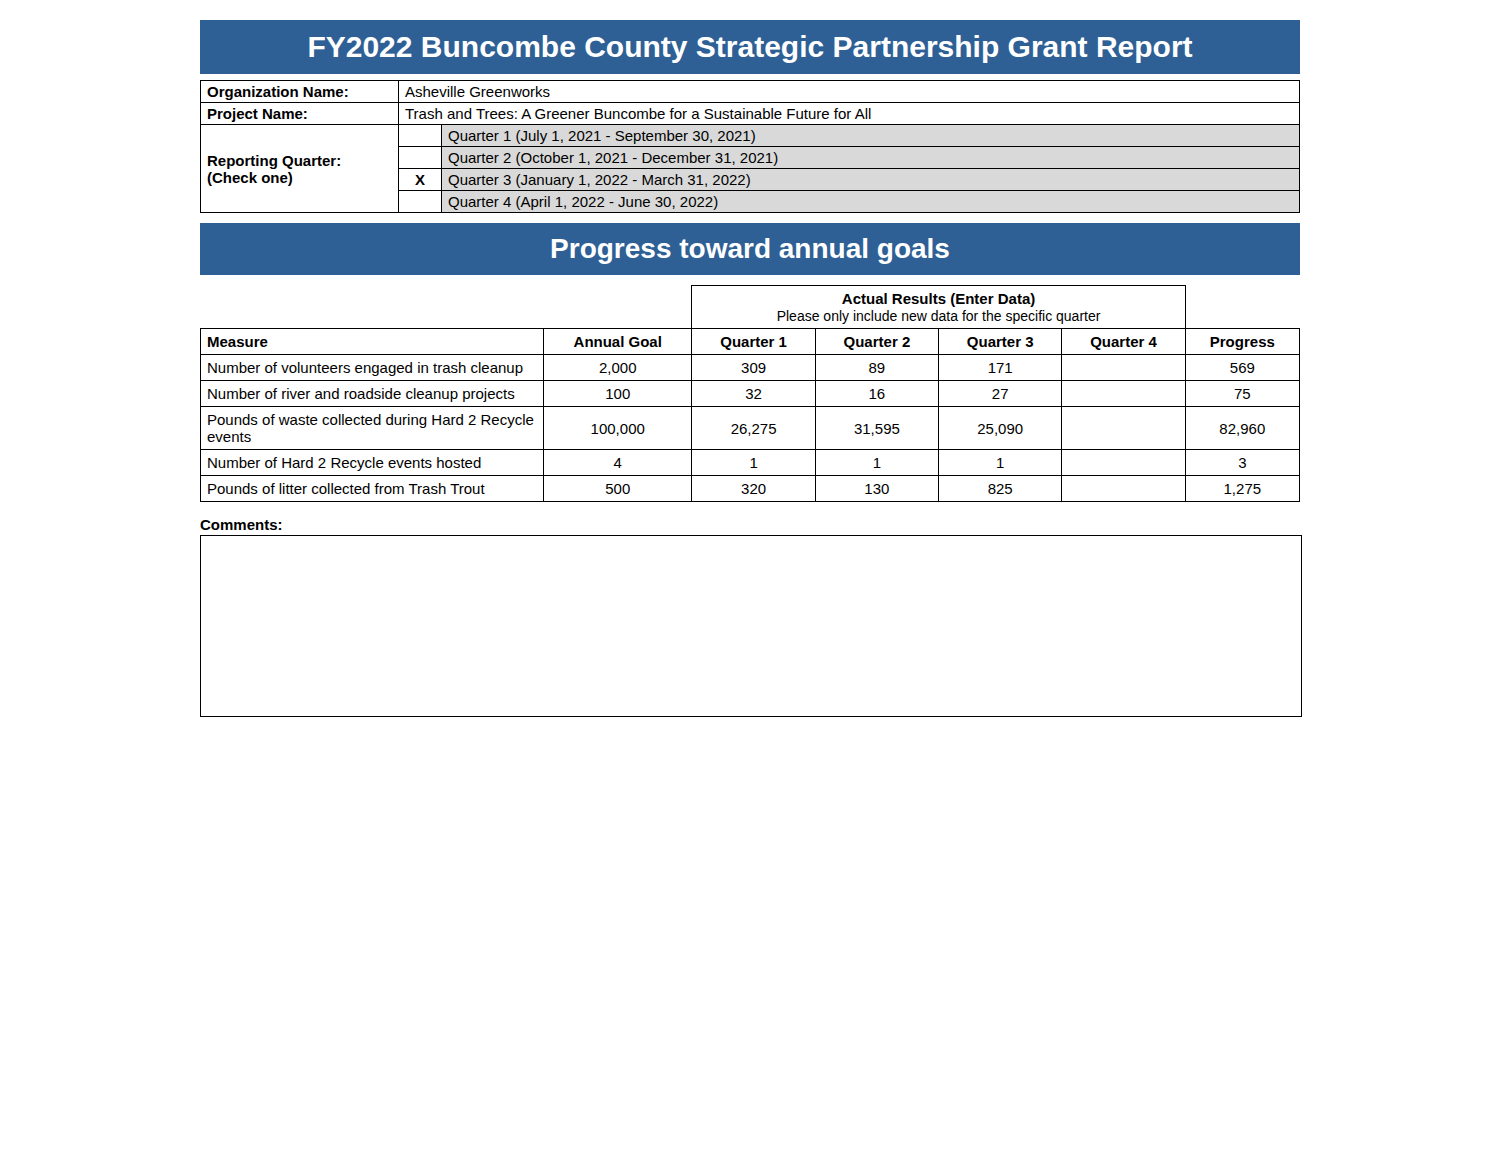FY2022 Buncombe County Strategic Partnership Grant Report
| Organization Name: | Asheville Greenworks |
| Project Name: | Trash and Trees: A Greener Buncombe for a Sustainable Future for All |
| Reporting Quarter: (Check one) | | Quarter 1 (July 1, 2021 - September 30, 2021) |
| | Quarter 2 (October 1, 2021 - December 31, 2021) |
| X | Quarter 3 (January 1, 2022 - March 31, 2022) |
| | Quarter 4 (April 1, 2022 - June 30, 2022) |
Progress toward annual goals
| | | Actual Results (Enter Data) Please only include new data for the specific quarter | |
| Measure | Annual Goal | Quarter 1 | Quarter 2 | Quarter 3 | Quarter 4 | Progress |
| Number of volunteers engaged in trash cleanup | 2,000 | 309 | 89 | 171 | | 569 |
| Number of river and roadside cleanup projects | 100 | 32 | 16 | 27 | | 75 |
| Pounds of waste collected during Hard 2 Recycle events | 100,000 | 26,275 | 31,595 | 25,090 | | 82,960 |
| Number of Hard 2 Recycle events hosted | 4 | 1 | 1 | 1 | | 3 |
| Pounds of litter collected from Trash Trout | 500 | 320 | 130 | 825 | | 1,275 |
Comments: